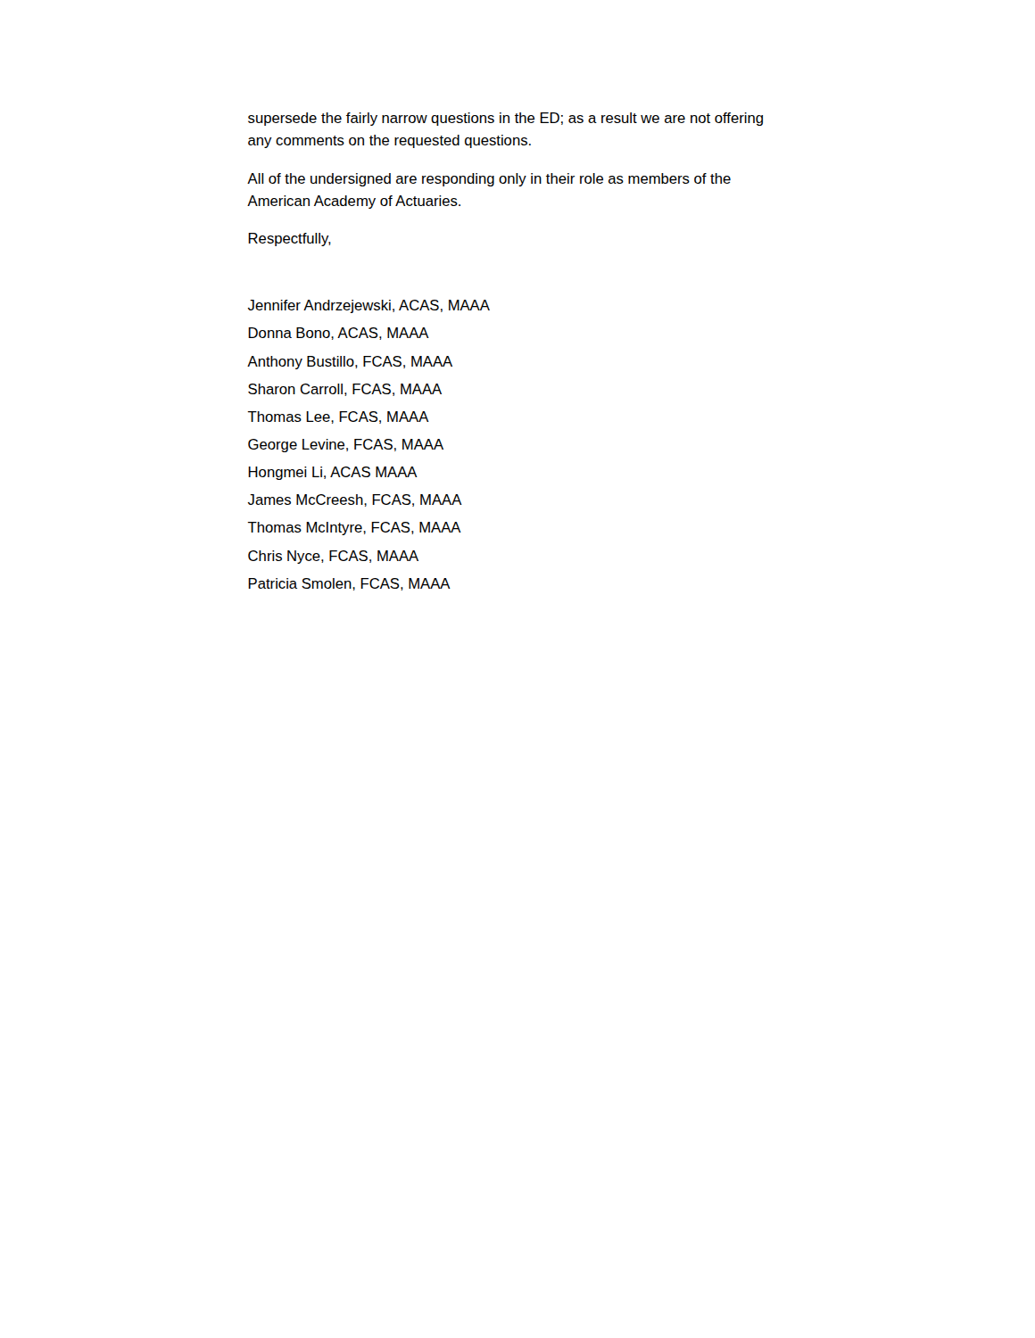supersede the fairly narrow questions in the ED; as a result we are not offering any comments on the requested questions.
All of the undersigned are responding only in their role as members of the American Academy of Actuaries.
Respectfully,
Jennifer Andrzejewski, ACAS, MAAA
Donna Bono, ACAS, MAAA
Anthony Bustillo, FCAS, MAAA
Sharon Carroll, FCAS, MAAA
Thomas Lee, FCAS, MAAA
George Levine, FCAS, MAAA
Hongmei Li, ACAS MAAA
James McCreesh, FCAS, MAAA
Thomas McIntyre, FCAS, MAAA
Chris Nyce, FCAS, MAAA
Patricia Smolen, FCAS, MAAA